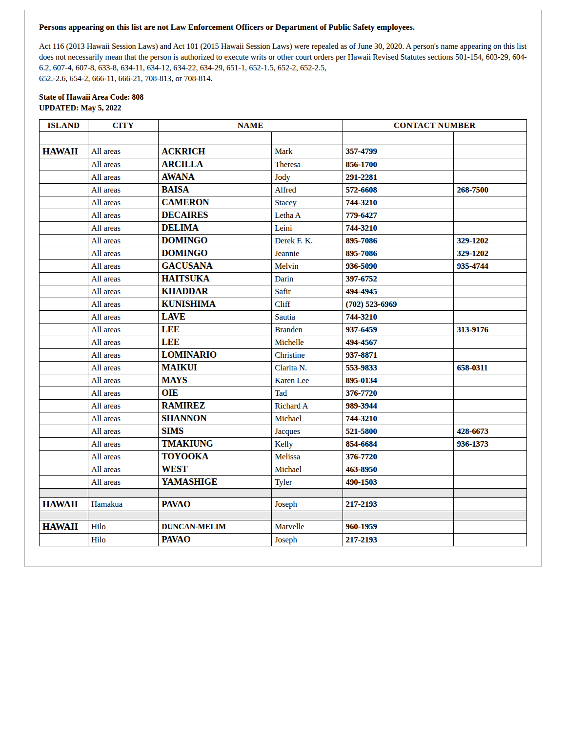Persons appearing on this list are not Law Enforcement Officers or Department of Public Safety employees.
Act 116 (2013 Hawaii Session Laws) and Act 101 (2015 Hawaii Session Laws) were repealed as of June 30, 2020. A person's name appearing on this list does not necessarily mean that the person is authorized to execute writs or other court orders per Hawaii Revised Statutes sections 501-154, 603-29, 604-6.2, 607-4, 607-8, 633-8, 634-11, 634-12, 634-22, 634-29, 651-1, 652-1.5, 652-2, 652-2.5,
652.-2.6, 654-2, 666-11, 666-21, 708-813, or 708-814.
State of Hawaii Area Code: 808
UPDATED: May 5, 2022
| ISLAND | CITY | NAME | CONTACT NUMBER |
| --- | --- | --- | --- |
| HAWAII | All areas | ACKRICH | Mark | 357-4799 | |
| | All areas | ARCILLA | Theresa | 856-1700 | |
| | All areas | AWANA | Jody | 291-2281 | |
| | All areas | BAISA | Alfred | 572-6608 | 268-7500 |
| | All areas | CAMERON | Stacey | 744-3210 | |
| | All areas | DECAIRES | Letha A | 779-6427 | |
| | All areas | DELIMA | Leini | 744-3210 | |
| | All areas | DOMINGO | Derek F. K. | 895-7086 | 329-1202 |
| | All areas | DOMINGO | Jeannie | 895-7086 | 329-1202 |
| | All areas | GACUSANA | Melvin | 936-5090 | 935-4744 |
| | All areas | HAITSUKA | Darin | 397-6752 | |
| | All areas | KHADDAR | Safir | 494-4945 | |
| | All areas | KUNISHIMA | Cliff | (702) 523-6969 | |
| | All areas | LAVE | Sautia | 744-3210 | |
| | All areas | LEE | Branden | 937-6459 | 313-9176 |
| | All areas | LEE | Michelle | 494-4567 | |
| | All areas | LOMINARIO | Christine | 937-8871 | |
| | All areas | MAIKUI | Clarita N. | 553-9833 | 658-0311 |
| | All areas | MAYS | Karen Lee | 895-0134 | |
| | All areas | OIE | Tad | 376-7720 | |
| | All areas | RAMIREZ | Richard A | 989-3944 | |
| | All areas | SHANNON | Michael | 744-3210 | |
| | All areas | SIMS | Jacques | 521-5800 | 428-6673 |
| | All areas | TMAKIUNG | Kelly | 854-6684 | 936-1373 |
| | All areas | TOYOOKA | Melissa | 376-7720 | |
| | All areas | WEST | Michael | 463-8950 | |
| | All areas | YAMASHIGE | Tyler | 490-1503 | |
| HAWAII | Hamakua | PAVAO | Joseph | 217-2193 | |
| HAWAII | Hilo | DUNCAN-MELIM | Marvelle | 960-1959 | |
| | Hilo | PAVAO | Joseph | 217-2193 | |